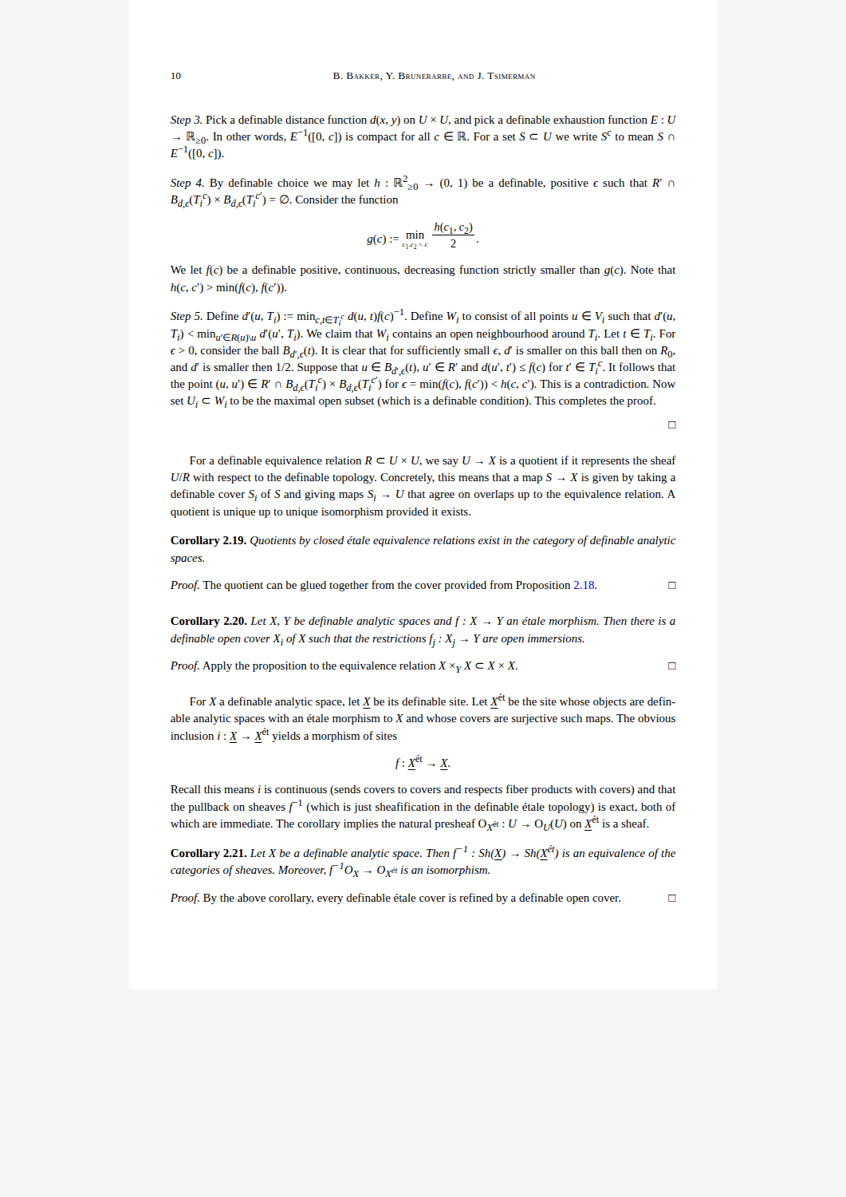10 B. Bakker, Y. Brunebarbe, and J. Tsimerman
Step 3. Pick a definable distance function d(x, y) on U × U, and pick a definable exhaustion function E : U → ℝ≥0. In other words, E−1([0, c]) is compact for all c ∈ ℝ. For a set S ⊂ U we write Sc to mean S ∩ E−1([0, c]).
Step 4. By definable choice we may let h : ℝ2≥0 → (0, 1) be a definable, positive ϵ such that R′ ∩ Bd,ϵ(Tic) × Bd,ϵ(Tic′) = ∅. Consider the function
g(c) := min c1,c2 < c h(c1, c2) 2.
We let f(c) be a definable positive, continuous, decreasing function strictly smaller than g(c). Note that h(c, c′) > min(f(c), f(c′)).
Step 5. Define d′(u, Ti) := minc,t∈Tic d(u, t)f(c)−1. Define Wi to consist of all points u ∈ Vi such that d′(u, Ti) < minu′∈R(u)\u d′(u′, Ti). We claim that Wi contains an open neighbourhood around Ti. Let t ∈ Ti. For ϵ > 0, consider the ball Bd′,ϵ(t). It is clear that for sufficiently small ϵ, d′ is smaller on this ball then on R0, and d′ is smaller then 1/2. Suppose that u ∈ Bd′,ϵ(t), u′ ∈ R′ and d(u′, t′) ≤ f(c) for t′ ∈ Tic. It follows that the point (u, u′) ∈ R′ ∩ Bd,ϵ(Tic) × Bd,ϵ(Tic′) for ϵ = min(f(c), f(c′)) < h(c, c′). This is a contradiction. Now set Ui ⊂ Wi to be the maximal open subset (which is a definable condition). This completes the proof.
□
For a definable equivalence relation R ⊂ U × U, we say U → X is a quotient if it represents the sheaf U/R with respect to the definable topology. Concretely, this means that a map S → X is given by taking a definable cover Si of S and giving maps Si → U that agree on overlaps up to the equivalence relation. A quotient is unique up to unique isomorphism provided it exists.
Corollary 2.19. Quotients by closed étale equivalence relations exist in the category of definable analytic spaces.
Proof. The quotient can be glued together from the cover provided from Proposition 2.18. □
Corollary 2.20. Let X, Y be definable analytic spaces and f : X → Y an étale morphism. Then there is a definable open cover Xi of X such that the restrictions fj : Xj → Y are open immersions.
Proof. Apply the proposition to the equivalence relation X ×Y X ⊂ X × X. □
For X a definable analytic space, let X be its definable site. Let Xét be the site whose objects are definable analytic spaces with an étale morphism to X and whose covers are surjective such maps. The obvious inclusion i : X → Xét yields a morphism of sites
f : Xét → X.
Recall this means i is continuous (sends covers to covers and respects fiber products with covers) and that the pullback on sheaves f−1 (which is just sheafification in the definable étale topology) is exact, both of which are immediate. The corollary implies the natural presheaf OXét : U → OU(U) on Xét is a sheaf.
Corollary 2.21. Let X be a definable analytic space. Then f−1 : Sh(X) → Sh(Xét) is an equivalence of the categories of sheaves. Moreover, f−1OX → OXét is an isomorphism.
Proof. By the above corollary, every definable étale cover is refined by a definable open cover. □